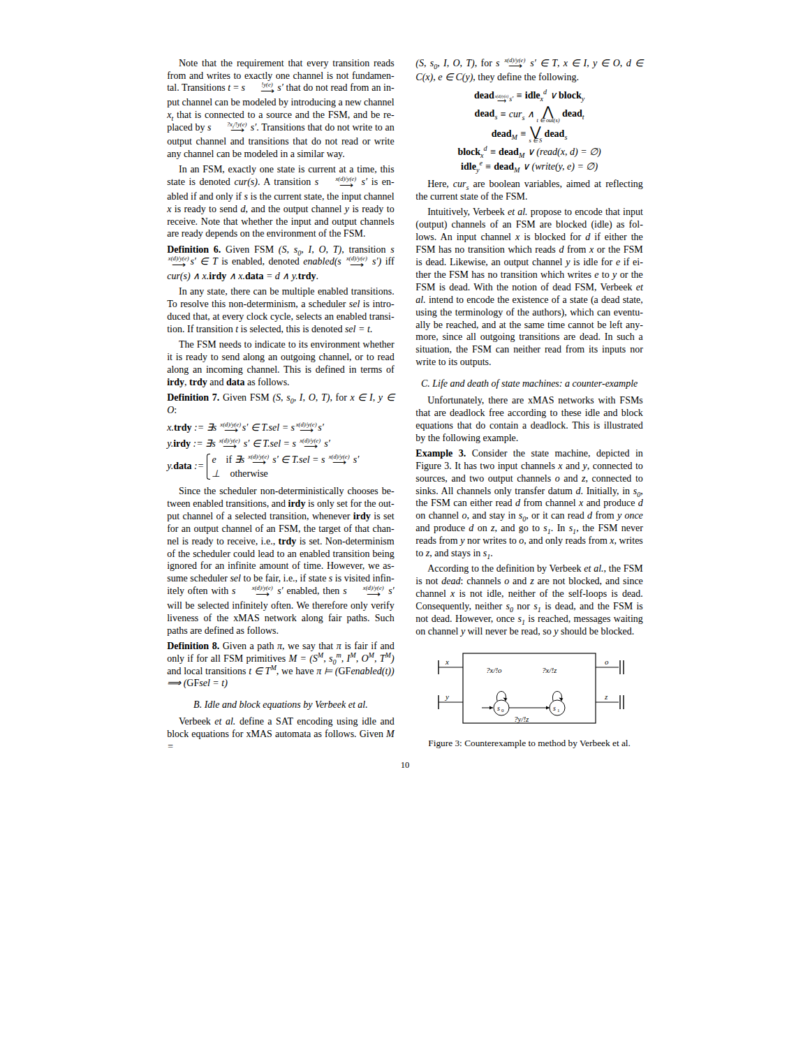Note that the requirement that every transition reads from and writes to exactly one channel is not fundamental. Transitions t = s !y(e)⟶ s′ that do not read from an input channel can be modeled by introducing a new channel xt that is connected to a source and the FSM, and be replaced by s ?xt/!y(e)⟶ s′. Transitions that do not write to an output channel and transitions that do not read or write any channel can be modeled in a similar way.
In an FSM, exactly one state is current at a time, this state is denoted cur(s). A transition s x(d)/y(e)⟶ s′ is enabled if and only if s is the current state, the input channel x is ready to send d, and the output channel y is ready to receive. Note that whether the input and output channels are ready depends on the environment of the FSM.
Definition 6. Given FSM (S, s0, I, O, T), transition sx(d)/y(e)⟶s′ ∈ T is enabled, denoted enabled(s x(d)/y(e)⟶ s′) iff cur(s) ∧ x. irdy ∧ x. data = d ∧ y. trdy.
In any state, there can be multiple enabled transitions. To resolve this non-determinism, a scheduler sel is introduced that, at every clock cycle, selects an enabled transition. If transition t is selected, this is denoted sel = t.
The FSM needs to indicate to its environment whether it is ready to send along an outgoing channel, or to read along an incoming channel. This is defined in terms of irdy, trdy and data as follows.
Definition 7. Given FSM (S, s0, I, O, T), for x ∈ I, y ∈ O:
x. trdy := ∃s x(d)/y(e)⟶s′ ∈ T.sel = s x(d)/y(e)⟶s′
y. irdy := ∃s x(d)/y(e)⟶ s′ ∈ T.sel = s x(d)/y(e)⟶ s′
y. data := e if ∃s x(d)/y(e)⟶ s′ ∈ T.sel = s x(d)/y(e)⟶ s′ ⊥ otherwise
Since the scheduler non-deterministically chooses between enabled transitions, and irdy is only set for the output channel of a selected transition, whenever irdy is set for an output channel of an FSM, the target of that channel is ready to receive, i.e., trdy is set. Non-determinism of the scheduler could lead to an enabled transition being ignored for an infinite amount of time. However, we assume scheduler sel to be fair, i.e., if state s is visited infinitely often with s x(d)/y(e)⟶ s′ enabled, then s x(d)/y(e)⟶ s′ will be selected infinitely often. We therefore only verify liveness of the xMAS network along fair paths. Such paths are defined as follows.
Definition 8. Given a path π, we say that π is fair if and only if for all FSM primitives M = (SM, s0m, IM, OM, TM) and local transitions t ∈ TM, we have π ⊨ (GF enabled(t)) ⟹ (GF sel = t)
B. Idle and block equations by Verbeek et al.
Verbeek et al. define a SAT encoding using idle and block equations for xMAS automata as follows. Given M =
(S, s0, I, O, T), for s x(d)/y(e)⟶ s′ ∈ T, x ∈ I, y ∈ O, d ∈ C(x), e ∈ C(y), they define the following.
deadx(d)/y(e)⟶s′ ≡ idlexd ∨ blocky
deads ≡ curs ∧ ⋀t ∈ out(s) deadt
deadM ≡ ⋁s ∈ S deads
blockxd ≡ deadM ∨ (read(x, d) = ∅)
idleye ≡ deadM ∨ (write(y, e) = ∅)
Here, curs are boolean variables, aimed at reflecting the current state of the FSM.
Intuitively, Verbeek et al. propose to encode that input (output) channels of an FSM are blocked (idle) as follows. An input channel x is blocked for d if either the FSM has no transition which reads d from x or the FSM is dead. Likewise, an output channel y is idle for e if either the FSM has no transition which writes e to y or the FSM is dead. With the notion of dead FSM, Verbeek et al. intend to encode the existence of a state (a dead state, using the terminology of the authors), which can eventually be reached, and at the same time cannot be left anymore, since all outgoing transitions are dead. In such a situation, the FSM can neither read from its inputs nor write to its outputs.
C. Life and death of state machines: a counter-example
Unfortunately, there are xMAS networks with FSMs that are deadlock free according to these idle and block equations that do contain a deadlock. This is illustrated by the following example.
Example 3. Consider the state machine, depicted in Figure 3. It has two input channels x and y, connected to sources, and two output channels o and z, connected to sinks. All channels only transfer datum d. Initially, in s0, the FSM can either read d from channel x and produce d on channel o, and stay in s0, or it can read d from y once and produce d on z, and go to s1. In s1, the FSM never reads from y nor writes to o, and only reads from x, writes to z, and stays in s1.
According to the definition by Verbeek et al., the FSM is not dead: channels o and z are not blocked, and since channel x is not idle, neither of the self-loops is dead. Consequently, neither s0 nor s1 is dead, and the FSM is not dead. However, once s1 is reached, messages waiting on channel y will never be read, so y should be blocked.
x y o z s 0 s 1 ?x/!o ?x/!z ?y/!z
Figure 3: Counterexample to method by Verbeek et al.
10